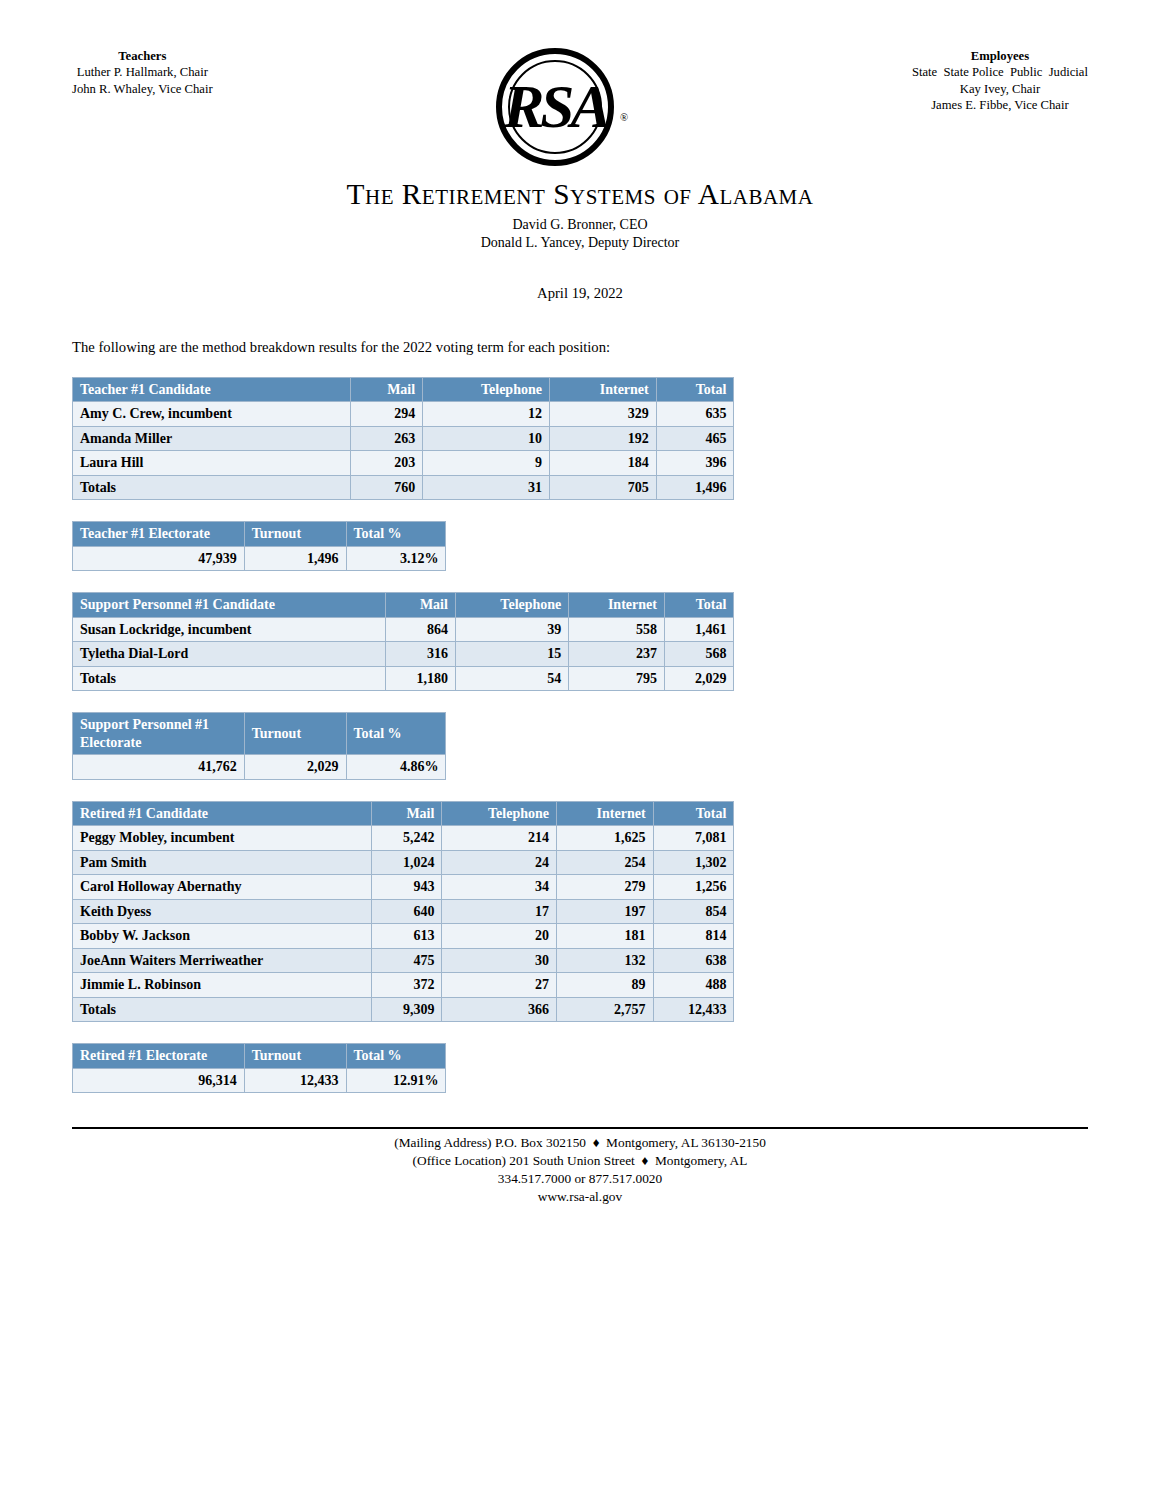Teachers
Luther P. Hallmark, Chair
John R. Whaley, Vice Chair
RSA
®
Employees
State State Police Public Judicial
Kay Ivey, Chair
James E. Fibbe, Vice Chair
The Retirement Systems of Alabama
David G. Bronner, CEO
Donald L. Yancey, Deputy Director
April 19, 2022
The following are the method breakdown results for the 2022 voting term for each position:
| Teacher #1 Candidate | Mail | Telephone | Internet | Total |
| --- | --- | --- | --- | --- |
| Amy C. Crew, incumbent | 294 | 12 | 329 | 635 |
| Amanda Miller | 263 | 10 | 192 | 465 |
| Laura Hill | 203 | 9 | 184 | 396 |
| Totals | 760 | 31 | 705 | 1,496 |
| Teacher #1 Electorate | Turnout | Total % |
| --- | --- | --- |
| 47,939 | 1,496 | 3.12% |
| Support Personnel #1 Candidate | Mail | Telephone | Internet | Total |
| --- | --- | --- | --- | --- |
| Susan Lockridge, incumbent | 864 | 39 | 558 | 1,461 |
| Tyletha Dial-Lord | 316 | 15 | 237 | 568 |
| Totals | 1,180 | 54 | 795 | 2,029 |
| Support Personnel #1 Electorate | Turnout | Total % |
| --- | --- | --- |
| 41,762 | 2,029 | 4.86% |
| Retired #1 Candidate | Mail | Telephone | Internet | Total |
| --- | --- | --- | --- | --- |
| Peggy Mobley, incumbent | 5,242 | 214 | 1,625 | 7,081 |
| Pam Smith | 1,024 | 24 | 254 | 1,302 |
| Carol Holloway Abernathy | 943 | 34 | 279 | 1,256 |
| Keith Dyess | 640 | 17 | 197 | 854 |
| Bobby W. Jackson | 613 | 20 | 181 | 814 |
| JoeAnn Waiters Merriweather | 475 | 30 | 132 | 638 |
| Jimmie L. Robinson | 372 | 27 | 89 | 488 |
| Totals | 9,309 | 366 | 2,757 | 12,433 |
| Retired #1 Electorate | Turnout | Total % |
| --- | --- | --- |
| 96,314 | 12,433 | 12.91% |
(Mailing Address) P.O. Box 302150 ♦ Montgomery, AL 36130-2150
(Office Location) 201 South Union Street ♦ Montgomery, AL
334.517.7000 or 877.517.0020
www.rsa-al.gov